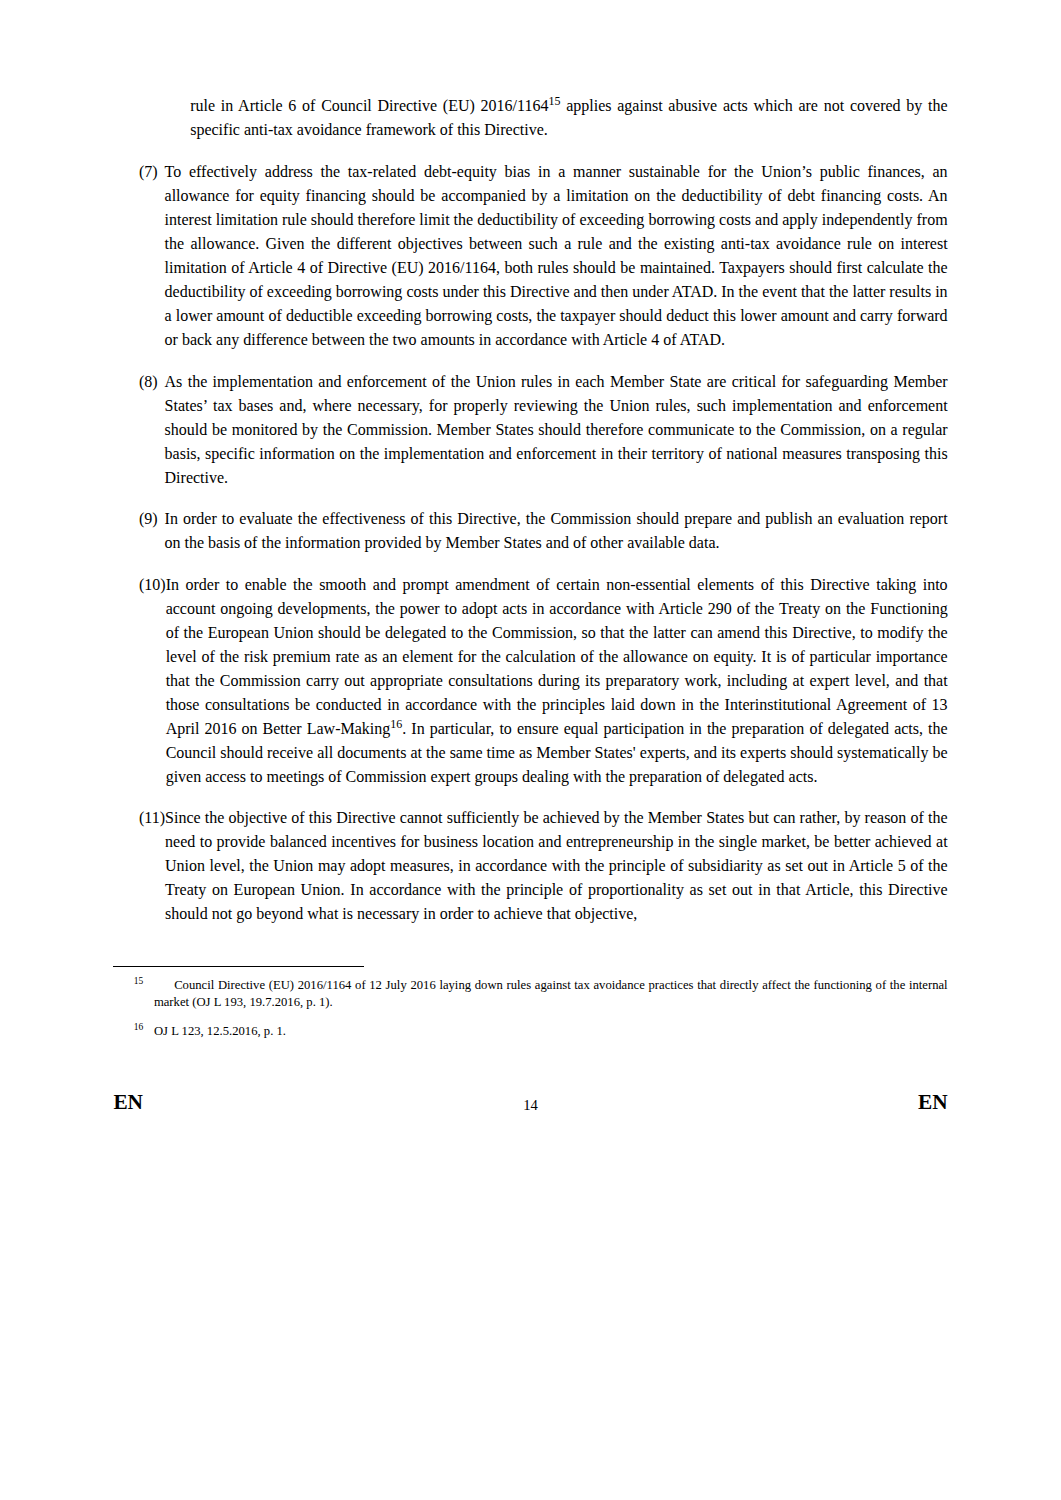rule in Article 6 of Council Directive (EU) 2016/116415 applies against abusive acts which are not covered by the specific anti-tax avoidance framework of this Directive.
(7)
To effectively address the tax-related debt-equity bias in a manner sustainable for the Union’s public finances, an allowance for equity financing should be accompanied by a limitation on the deductibility of debt financing costs. An interest limitation rule should therefore limit the deductibility of exceeding borrowing costs and apply independently from the allowance. Given the different objectives between such a rule and the existing anti-tax avoidance rule on interest limitation of Article 4 of Directive (EU) 2016/1164, both rules should be maintained. Taxpayers should first calculate the deductibility of exceeding borrowing costs under this Directive and then under ATAD. In the event that the latter results in a lower amount of deductible exceeding borrowing costs, the taxpayer should deduct this lower amount and carry forward or back any difference between the two amounts in accordance with Article 4 of ATAD.
(8)
As the implementation and enforcement of the Union rules in each Member State are critical for safeguarding Member States’ tax bases and, where necessary, for properly reviewing the Union rules, such implementation and enforcement should be monitored by the Commission. Member States should therefore communicate to the Commission, on a regular basis, specific information on the implementation and enforcement in their territory of national measures transposing this Directive.
(9)
In order to evaluate the effectiveness of this Directive, the Commission should prepare and publish an evaluation report on the basis of the information provided by Member States and of other available data.
(10)
In order to enable the smooth and prompt amendment of certain non-essential elements of this Directive taking into account ongoing developments, the power to adopt acts in accordance with Article 290 of the Treaty on the Functioning of the European Union should be delegated to the Commission, so that the latter can amend this Directive, to modify the level of the risk premium rate as an element for the calculation of the allowance on equity. It is of particular importance that the Commission carry out appropriate consultations during its preparatory work, including at expert level, and that those consultations be conducted in accordance with the principles laid down in the Interinstitutional Agreement of 13 April 2016 on Better Law-Making16. In particular, to ensure equal participation in the preparation of delegated acts, the Council should receive all documents at the same time as Member States' experts, and its experts should systematically be given access to meetings of Commission expert groups dealing with the preparation of delegated acts.
(11)
Since the objective of this Directive cannot sufficiently be achieved by the Member States but can rather, by reason of the need to provide balanced incentives for business location and entrepreneurship in the single market, be better achieved at Union level, the Union may adopt measures, in accordance with the principle of subsidiarity as set out in Article 5 of the Treaty on European Union. In accordance with the principle of proportionality as set out in that Article, this Directive should not go beyond what is necessary in order to achieve that objective,
15
Council Directive (EU) 2016/1164 of 12 July 2016 laying down rules against tax avoidance practices that directly affect the functioning of the internal market (OJ L 193, 19.7.2016, p. 1).
16
OJ L 123, 12.5.2016, p. 1.
EN
14
EN